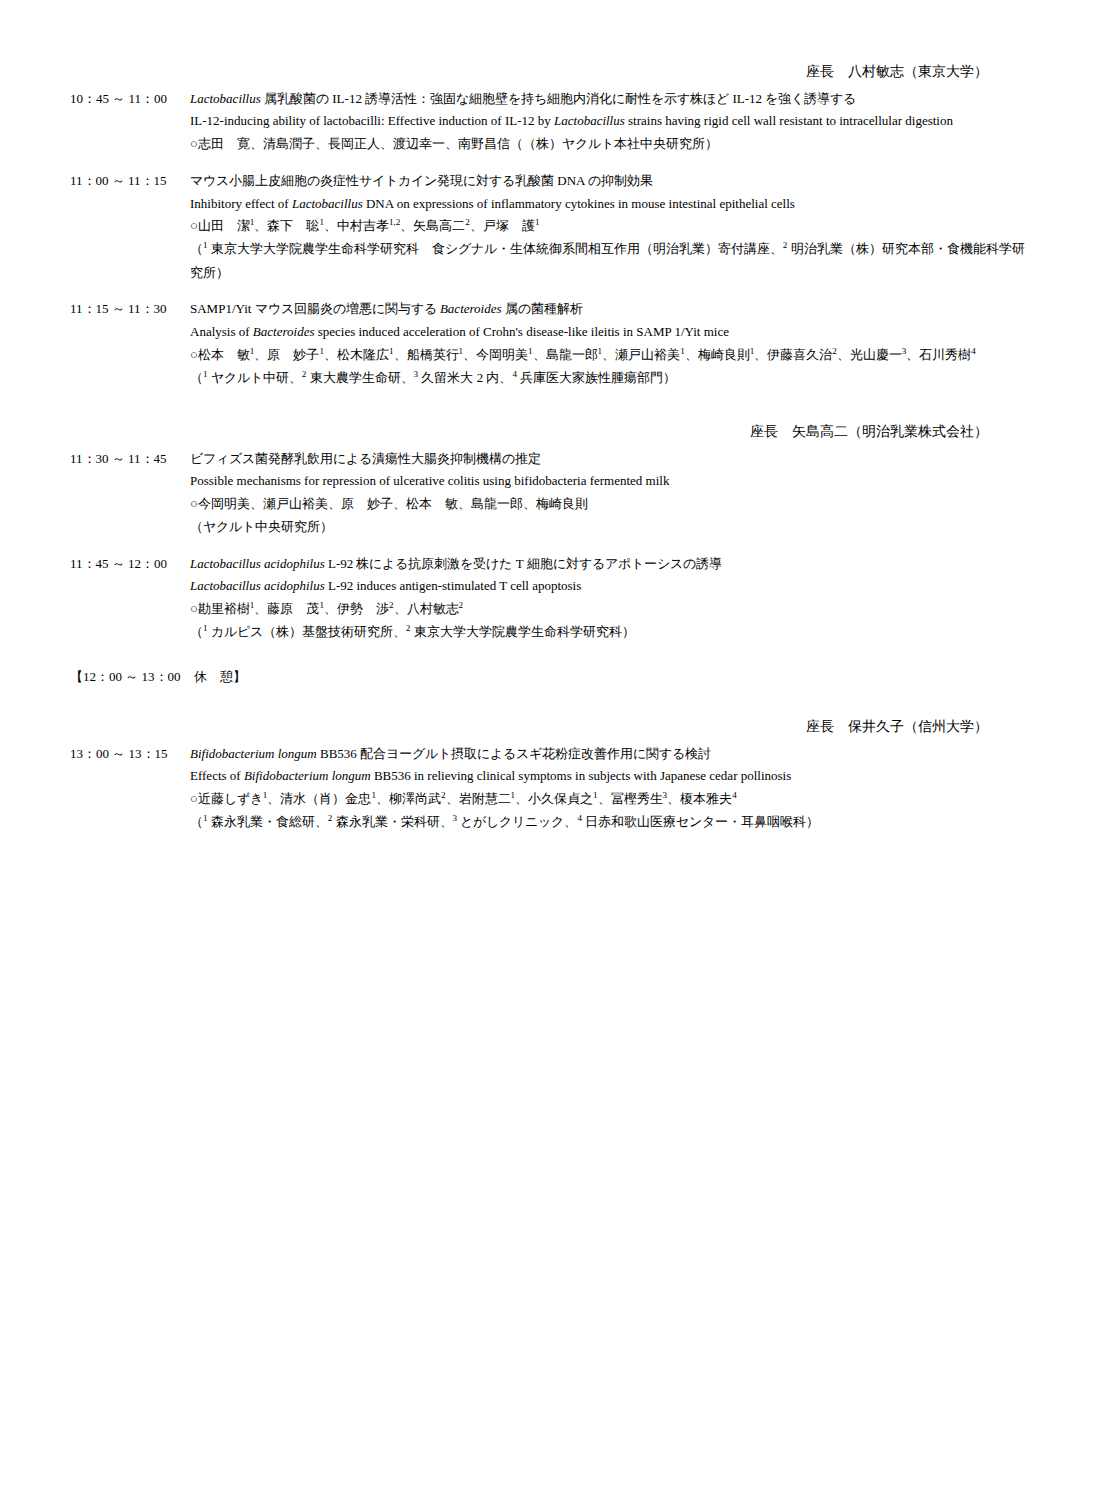座長　八村敏志（東京大学）
10：45 ～ 11：00
Lactobacillus 属乳酸菌の IL-12 誘導活性：強固な細胞壁を持ち細胞内消化に耐性を示す株ほど IL-12 を強く誘導する
IL-12-inducing ability of lactobacilli: Effective induction of IL-12 by Lactobacillus strains having rigid cell wall resistant to intracellular digestion
○志田　寛、清島潤子、長岡正人、渡辺幸一、南野昌信（（株）ヤクルト本社中央研究所）
11：00 ～ 11：15
マウス小腸上皮細胞の炎症性サイトカイン発現に対する乳酸菌 DNA の抑制効果
Inhibitory effect of Lactobacillus DNA on expressions of inflammatory cytokines in mouse intestinal epithelial cells
○山田　潔1、森下　聡1、中村吉孝1,2、矢島高二2、戸塚　護1
（1 東京大学大学院農学生命科学研究科　食シグナル・生体統御系間相互作用（明治乳業）寄付講座、2 明治乳業（株）研究本部・食機能科学研究所）
11：15 ～ 11：30
SAMP1/Yit マウス回腸炎の増悪に関与する Bacteroides 属の菌種解析
Analysis of Bacteroides species induced acceleration of Crohn's disease-like ileitis in SAMP 1/Yit mice
○松本　敏1、原　妙子1、松木隆広1、船橋英行1、今岡明美1、島龍一郎1、瀬戸山裕美1、梅崎良則1、伊藤喜久治2、光山慶一3、石川秀樹4
（1 ヤクルト中研、2 東大農学生命研、3 久留米大 2 内、4 兵庫医大家族性腫瘍部門）
座長　矢島高二（明治乳業株式会社）
11：30 ～ 11：45
ビフィズス菌発酵乳飲用による潰瘍性大腸炎抑制機構の推定
Possible mechanisms for repression of ulcerative colitis using bifidobacteria fermented milk
○今岡明美、瀬戸山裕美、原　妙子、松本　敏、島龍一郎、梅崎良則
（ヤクルト中央研究所）
11：45 ～ 12：00
Lactobacillus acidophilus L-92 株による抗原刺激を受けた T 細胞に対するアポトーシスの誘導
Lactobacillus acidophilus L-92 induces antigen-stimulated T cell apoptosis
○勘里裕樹1、藤原　茂1、伊勢　渉2、八村敏志2
（1 カルピス（株）基盤技術研究所、2 東京大学大学院農学生命科学研究科）
【12：00 ～ 13：00　休　憩】
座長　保井久子（信州大学）
13：00 ～ 13：15
Bifidobacterium longum BB536 配合ヨーグルト摂取によるスギ花粉症改善作用に関する検討
Effects of Bifidobacterium longum BB536 in relieving clinical symptoms in subjects with Japanese cedar pollinosis
○近藤しずき1、清水（肖）金忠1、柳澤尚武2、岩附慧二1、小久保貞之1、冨樫秀生3、榎本雅夫4
（1 森永乳業・食総研、2 森永乳業・栄科研、3 とがしクリニック、4 日赤和歌山医療センター・耳鼻咽喉科）